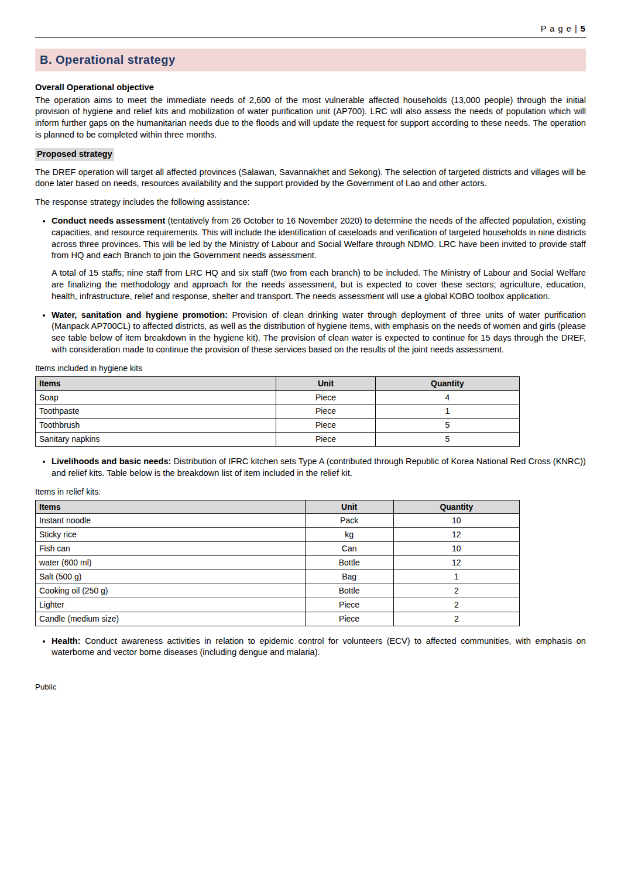P a g e | 5
B. Operational strategy
Overall Operational objective
The operation aims to meet the immediate needs of 2,600 of the most vulnerable affected households (13,000 people) through the initial provision of hygiene and relief kits and mobilization of water purification unit (AP700). LRC will also assess the needs of population which will inform further gaps on the humanitarian needs due to the floods and will update the request for support according to these needs. The operation is planned to be completed within three months.
Proposed strategy
The DREF operation will target all affected provinces (Salawan, Savannakhet and Sekong). The selection of targeted districts and villages will be done later based on needs, resources availability and the support provided by the Government of Lao and other actors.
The response strategy includes the following assistance:
Conduct needs assessment (tentatively from 26 October to 16 November 2020) to determine the needs of the affected population, existing capacities, and resource requirements. This will include the identification of caseloads and verification of targeted households in nine districts across three provinces. This will be led by the Ministry of Labour and Social Welfare through NDMO. LRC have been invited to provide staff from HQ and each Branch to join the Government needs assessment.
A total of 15 staffs; nine staff from LRC HQ and six staff (two from each branch) to be included. The Ministry of Labour and Social Welfare are finalizing the methodology and approach for the needs assessment, but is expected to cover these sectors; agriculture, education, health, infrastructure, relief and response, shelter and transport. The needs assessment will use a global KOBO toolbox application.
Water, sanitation and hygiene promotion: Provision of clean drinking water through deployment of three units of water purification (Manpack AP700CL) to affected districts, as well as the distribution of hygiene items, with emphasis on the needs of women and girls (please see table below of item breakdown in the hygiene kit). The provision of clean water is expected to continue for 15 days through the DREF, with consideration made to continue the provision of these services based on the results of the joint needs assessment.
Items included in hygiene kits
| Items | Unit | Quantity |
| --- | --- | --- |
| Soap | Piece | 4 |
| Toothpaste | Piece | 1 |
| Toothbrush | Piece | 5 |
| Sanitary napkins | Piece | 5 |
Livelihoods and basic needs: Distribution of IFRC kitchen sets Type A (contributed through Republic of Korea National Red Cross (KNRC)) and relief kits. Table below is the breakdown list of item included in the relief kit.
Items in relief kits:
| Items | Unit | Quantity |
| --- | --- | --- |
| Instant noodle | Pack | 10 |
| Sticky rice | kg | 12 |
| Fish can | Can | 10 |
| water (600 ml) | Bottle | 12 |
| Salt (500 g) | Bag | 1 |
| Cooking oil (250 g) | Bottle | 2 |
| Lighter | Piece | 2 |
| Candle (medium size) | Piece | 2 |
Health: Conduct awareness activities in relation to epidemic control for volunteers (ECV) to affected communities, with emphasis on waterborne and vector borne diseases (including dengue and malaria).
Public